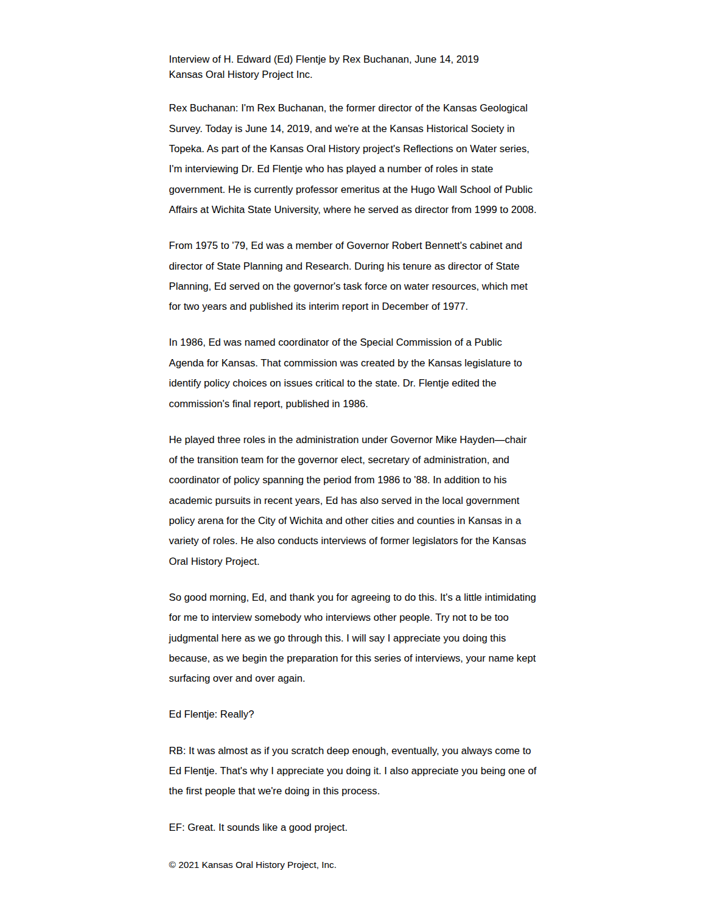Interview of H. Edward (Ed) Flentje by Rex Buchanan, June 14, 2019
Kansas Oral History Project Inc.
Rex Buchanan: I'm Rex Buchanan, the former director of the Kansas Geological Survey. Today is June 14, 2019, and we're at the Kansas Historical Society in Topeka. As part of the Kansas Oral History project's Reflections on Water series, I'm interviewing Dr. Ed Flentje who has played a number of roles in state government. He is currently professor emeritus at the Hugo Wall School of Public Affairs at Wichita State University, where he served as director from 1999 to 2008.
From 1975 to '79, Ed was a member of Governor Robert Bennett's cabinet and director of State Planning and Research. During his tenure as director of State Planning, Ed served on the governor's task force on water resources, which met for two years and published its interim report in December of 1977.
In 1986, Ed was named coordinator of the Special Commission of a Public Agenda for Kansas. That commission was created by the Kansas legislature to identify policy choices on issues critical to the state. Dr. Flentje edited the commission's final report, published in 1986.
He played three roles in the administration under Governor Mike Hayden—chair of the transition team for the governor elect, secretary of administration, and coordinator of policy spanning the period from 1986 to '88. In addition to his academic pursuits in recent years, Ed has also served in the local government policy arena for the City of Wichita and other cities and counties in Kansas in a variety of roles. He also conducts interviews of former legislators for the Kansas Oral History Project.
So good morning, Ed, and thank you for agreeing to do this. It's a little intimidating for me to interview somebody who interviews other people. Try not to be too judgmental here as we go through this. I will say I appreciate you doing this because, as we begin the preparation for this series of interviews, your name kept surfacing over and over again.
Ed Flentje: Really?
RB: It was almost as if you scratch deep enough, eventually, you always come to Ed Flentje. That's why I appreciate you doing it. I also appreciate you being one of the first people that we're doing in this process.
EF: Great. It sounds like a good project.
© 2021 Kansas Oral History Project, Inc.